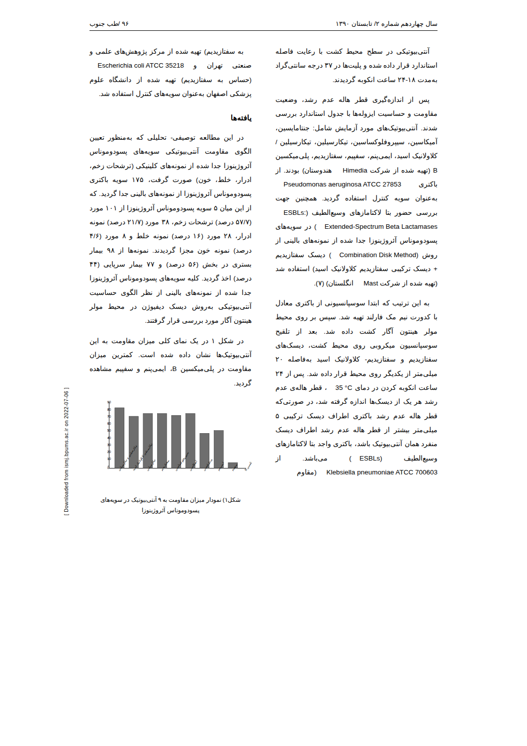سال چهاردهم شماره ۲/ تابستان ۱۳۹۰
۹۶ /طب جنوب
آنتی‌بیوتیکی در سطح محیط کشت با رعایت فاصله استاندارد قرار داده شده و پلیت‌ها در ۳۷ درجه سانتی‌گراد به‌مدت ۱۸-۲۴ ساعت انکوبه گردیدند.
پس از اندازه‌گیری قطر هاله عدم رشد، وضعیت مقاومت و حساسیت ایزوله‌ها با جدول استاندارد بررسی شدند. آنتی‌بیوتیک‌های مورد آزمایش شامل: جنتامایسین، آمیکاسین، سیپروفلوکساسین، تیکارسیلین، تیکارسیلین / کلاولانیک اسید، ایمی‌پنم، سفپیم، سفتازیدیم، پلی‌میکسین B (تهیه شده از شرکت Himedia هندوستان) بودند. از باکتری Pseudomonas aeruginosa ATCC 27853 به‌عنوان سویه کنترل استفاده گردید. همچنین جهت بررسی حضور بتا لاکتامازهای وسیع‌الطیف (ESBLs: Extended-Spectrum Beta Lactamases) در سویه‌های پسودوموناس آئروژینوزا جدا شده از نمونه‌های بالینی از روش (Combination Disk Method) دیسک سفتازیدیم + دیسک ترکیبی سفتازیدیم کلاولانیک اسید) استفاده شد (تهیه شده از شرکت Mast انگلستان) (۷).
به این ترتیب که ابتدا سوسپانسیونی از باکتری معادل با کدورت نیم مک فارلند تهیه شد. سپس بر روی محیط مولر هینتون آگار کشت داده شد. بعد از تلقیح سوسپانسیون میکروبی روی محیط کشت، دیسک‌های سفتازیدیم و سفتازیدیم- کلاولانیک اسید به‌فاصله ۲۰ میلی‌متر از یکدیگر روی محیط قرار داده شد. پس از ۲۴ ساعت انکوبه کردن در دمای 35 °C، قطر هاله‌ی عدم رشد هر یک از دیسک‌ها اندازه گرفته شد، در صورتی‌که قطر هاله عدم رشد باکتری اطراف دیسک ترکیبی ۵ میلی‌متر بیشتر از قطر هاله عدم رشد اطراف دیسک منفرد همان آنتی‌بیوتیک باشد، باکتری واجد بتا لاکتامازهای وسیع‌الطیف (ESBLs) می‌باشد. از Klebsiella pneumoniae ATCC 700603 (مقاوم
به سفتازیدیم) تهیه شده از مرکز پژوهش‌های علمی و صنعتی تهران و Escherichia coli ATCC 35218 (حساس به سفتازیدیم) تهیه شده از دانشگاه علوم پزشکی اصفهان به‌عنوان سویه‌های کنترل استفاده شد.
یافته‌ها
در این مطالعه توصیفی- تحلیلی که به‌منظور تعیین الگوی مقاومت آنتی‌بیوتیکی سویه‌های پسودوموناس آئروژینوزا جدا شده از نمونه‌های کلینیکی (ترشحات زخم، ادرار، خلط، خون) صورت گرفت، ۱۷۵ سویه باکتری پسودوموناس آئروژینوزا از نمونه‌های بالینی جدا گردید. که از این میان ۵ سویه پسودوموناس آئروژینوزا از ۱۰۱ مورد (۵۷/۷ درصد) ترشحات زخم، ۳۸ مورد (۲۱/۷ درصد) نمونه ادرار، ۲۸ مورد (۱۶ درصد) نمونه خلط و ۸ مورد (۴/۶ درصد) نمونه خون مجزا گردیدند. نمونه‌ها از ۹۸ بیمار بستری در بخش (۵۶ درصد) و ۷۷ بیمار سرپایی (۴۴ درصد) اخذ گردید. کلیه سویه‌های پسودوموناس آئروژینوزا جدا شده از نمونه‌های بالینی از نظر الگوی حساسیت آنتی‌بیوتیکی به‌روش دیسک دیفیوژن در محیط مولر هینتون آگار مورد بررسی قرار گرفتند.
در شکل ۱ در یک نمای کلی میزان مقاومت به این آنتی‌بیوتیک‌ها نشان داده شده است. کمترین میزان مقاومت در پلی‌میکسین B، ایمی‌پنم و سفپیم مشاهده گردید.
90 80 70 60 50 40 30 20 10 0 تیکارسیلین و تیکارسیلین تیکارسیلین /کلاولانیک اسید تیکارسیلین سفتازیدیم سیپروفلوکساسین آمیکاسین جنتامایسین ایمی‌پنم سفپیم پلی‌میکسین B
شکل۱) نمودار میزان مقاومت به ۹ آنتی‌بیوتیک در سویه‌های پسودوموناس آئروژینوزا
[ Downloaded from ismj.bpums.ac.ir on 2022-07-06 ]